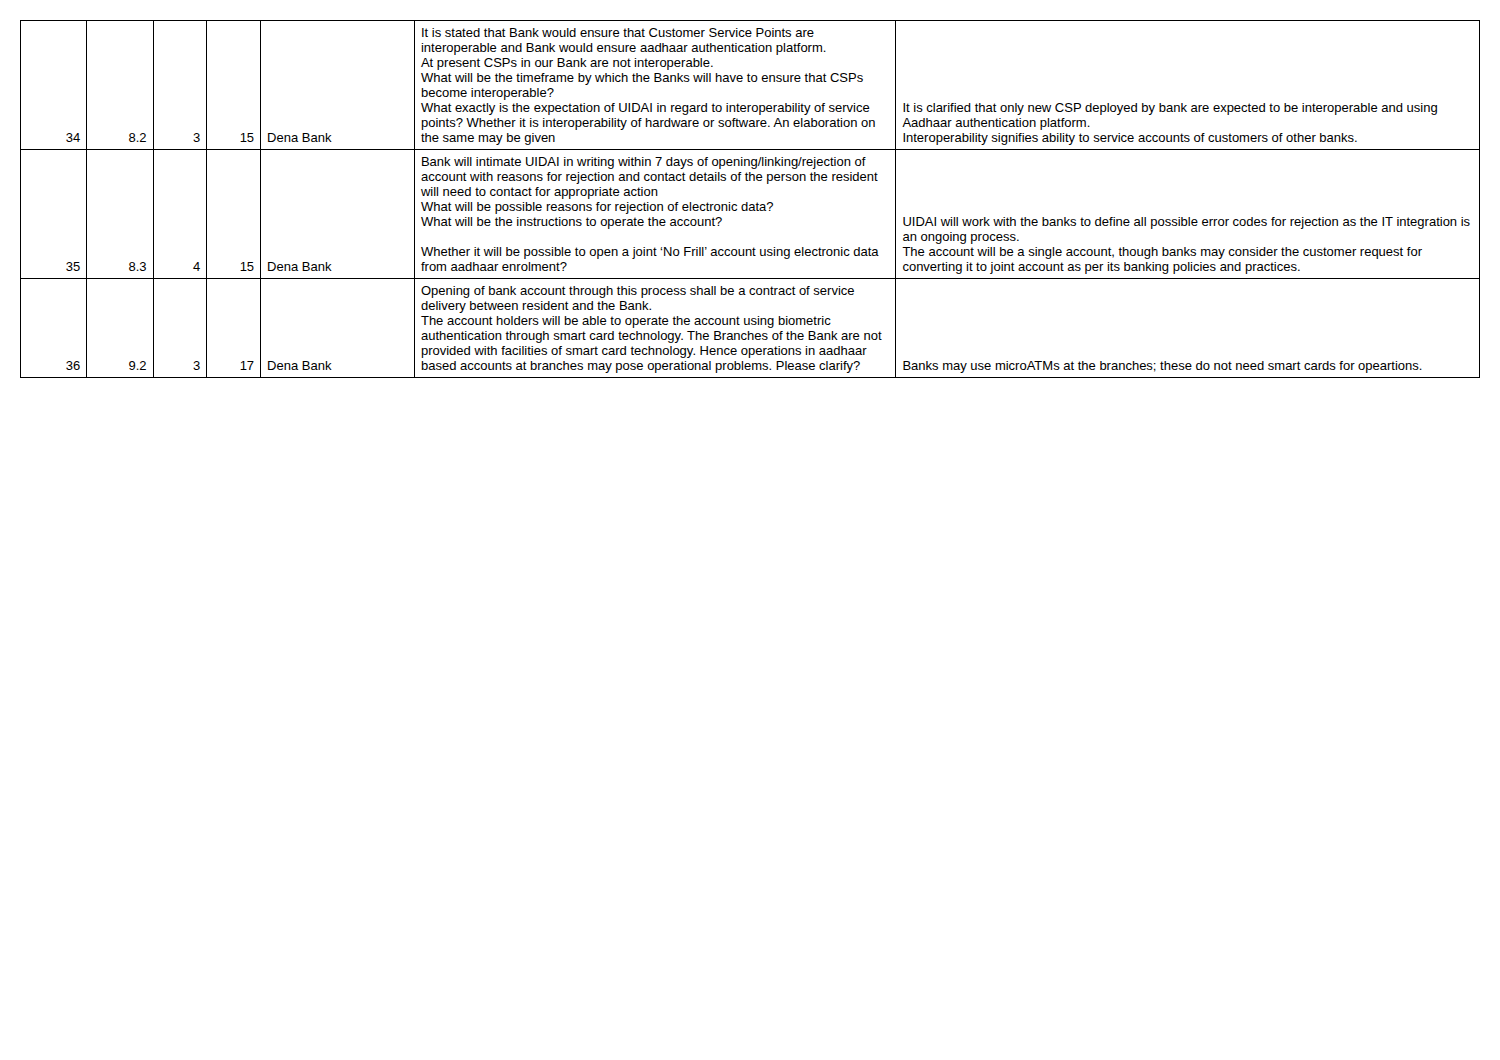| 34 | 8.2 | 3 | 15 | Dena Bank | It is stated that Bank would ensure that Customer Service Points are interoperable and Bank would ensure aadhaar authentication platform. At present CSPs in our Bank are not interoperable. What will be the timeframe by which the Banks will have to ensure that CSPs become interoperable? What exactly is the expectation of UIDAI in regard to interoperability of service points? Whether it is interoperability of hardware or software. An elaboration on the same may be given | It is clarified that only new CSP deployed by bank are expected to be interoperable and using Aadhaar authentication platform. Interoperability signifies ability to service accounts of customers of other banks. |
| 35 | 8.3 | 4 | 15 | Dena Bank | Bank will intimate UIDAI in writing within 7 days of opening/linking/rejection of account with reasons for rejection and contact details of the person the resident will need to contact for appropriate action What will be possible reasons for rejection of electronic data? What will be the instructions to operate the account? Whether it will be possible to open a joint ‘No Frill’ account using electronic data from aadhaar enrolment? | UIDAI will work with the banks to define all possible error codes for rejection as the IT integration is an ongoing process. The account will be a single account, though banks may consider the customer request for converting it to joint account as per its banking policies and practices. |
| 36 | 9.2 | 3 | 17 | Dena Bank | Opening of bank account through this process shall be a contract of service delivery between resident and the Bank. The account holders will be able to operate the account using biometric authentication through smart card technology. The Branches of the Bank are not provided with facilities of smart card technology. Hence operations in aadhaar based accounts at branches may pose operational problems. Please clarify? | Banks may use microATMs at the branches; these do not need smart cards for opeartions. |